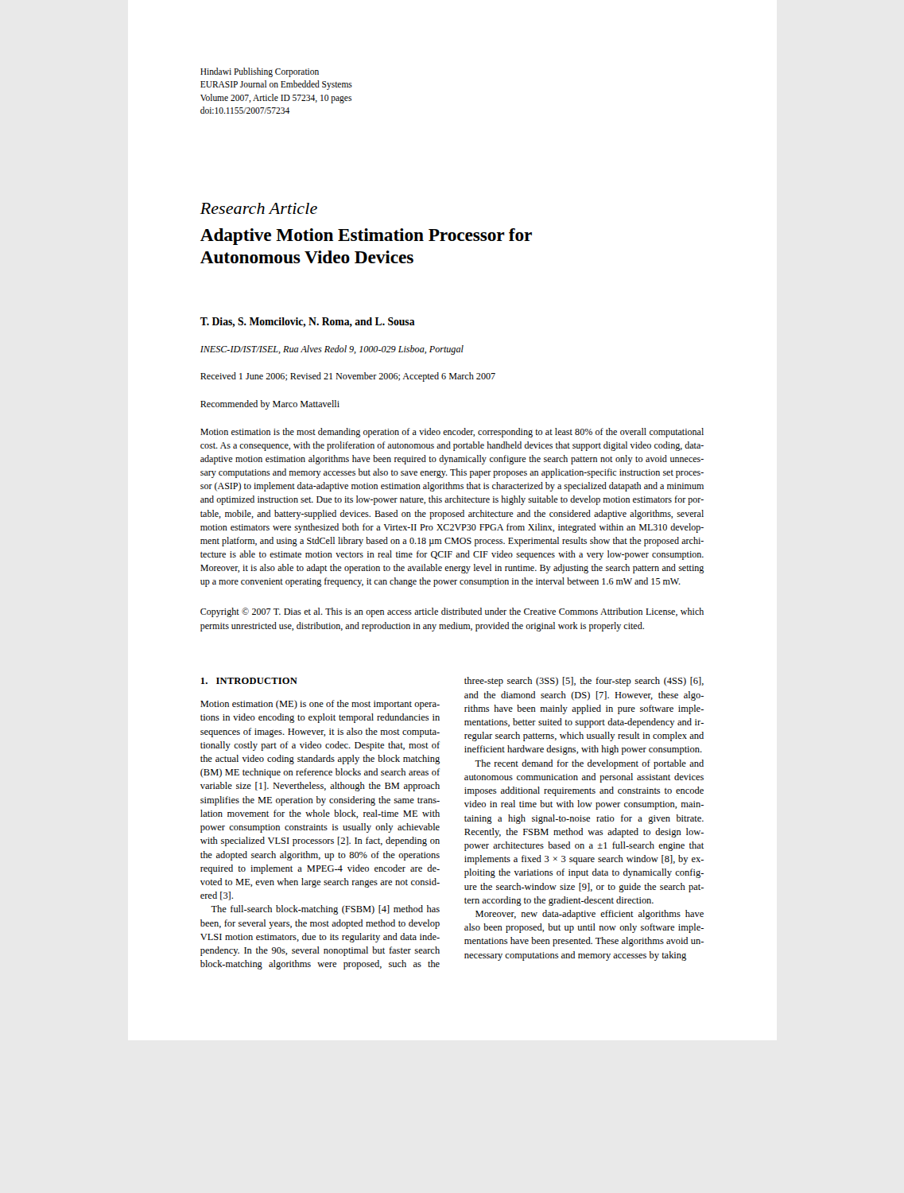Hindawi Publishing Corporation
EURASIP Journal on Embedded Systems
Volume 2007, Article ID 57234, 10 pages
doi:10.1155/2007/57234
Research Article
Adaptive Motion Estimation Processor for
Autonomous Video Devices
T. Dias, S. Momcilovic, N. Roma, and L. Sousa
INESC-ID/IST/ISEL, Rua Alves Redol 9, 1000-029 Lisboa, Portugal
Received 1 June 2006; Revised 21 November 2006; Accepted 6 March 2007
Recommended by Marco Mattavelli
Motion estimation is the most demanding operation of a video encoder, corresponding to at least 80% of the overall computational cost. As a consequence, with the proliferation of autonomous and portable handheld devices that support digital video coding, data-adaptive motion estimation algorithms have been required to dynamically configure the search pattern not only to avoid unnecessary computations and memory accesses but also to save energy. This paper proposes an application-specific instruction set processor (ASIP) to implement data-adaptive motion estimation algorithms that is characterized by a specialized datapath and a minimum and optimized instruction set. Due to its low-power nature, this architecture is highly suitable to develop motion estimators for portable, mobile, and battery-supplied devices. Based on the proposed architecture and the considered adaptive algorithms, several motion estimators were synthesized both for a Virtex-II Pro XC2VP30 FPGA from Xilinx, integrated within an ML310 development platform, and using a StdCell library based on a 0.18 µm CMOS process. Experimental results show that the proposed architecture is able to estimate motion vectors in real time for QCIF and CIF video sequences with a very low-power consumption. Moreover, it is also able to adapt the operation to the available energy level in runtime. By adjusting the search pattern and setting up a more convenient operating frequency, it can change the power consumption in the interval between 1.6 mW and 15 mW.
Copyright © 2007 T. Dias et al. This is an open access article distributed under the Creative Commons Attribution License, which permits unrestricted use, distribution, and reproduction in any medium, provided the original work is properly cited.
1. INTRODUCTION
Motion estimation (ME) is one of the most important operations in video encoding to exploit temporal redundancies in sequences of images. However, it is also the most computationally costly part of a video codec. Despite that, most of the actual video coding standards apply the block matching (BM) ME technique on reference blocks and search areas of variable size [1]. Nevertheless, although the BM approach simplifies the ME operation by considering the same translation movement for the whole block, real-time ME with power consumption constraints is usually only achievable with specialized VLSI processors [2]. In fact, depending on the adopted search algorithm, up to 80% of the operations required to implement a MPEG-4 video encoder are devoted to ME, even when large search ranges are not considered [3].
The full-search block-matching (FSBM) [4] method has been, for several years, the most adopted method to develop VLSI motion estimators, due to its regularity and data independency. In the 90s, several nonoptimal but faster search block-matching algorithms were proposed, such as the three-step search (3SS) [5], the four-step search (4SS) [6], and the diamond search (DS) [7]. However, these algorithms have been mainly applied in pure software implementations, better suited to support data-dependency and irregular search patterns, which usually result in complex and inefficient hardware designs, with high power consumption.
The recent demand for the development of portable and autonomous communication and personal assistant devices imposes additional requirements and constraints to encode video in real time but with low power consumption, maintaining a high signal-to-noise ratio for a given bitrate. Recently, the FSBM method was adapted to design low-power architectures based on a ±1 full-search engine that implements a fixed 3 × 3 square search window [8], by exploiting the variations of input data to dynamically configure the search-window size [9], or to guide the search pattern according to the gradient-descent direction.
Moreover, new data-adaptive efficient algorithms have also been proposed, but up until now only software implementations have been presented. These algorithms avoid unnecessary computations and memory accesses by taking